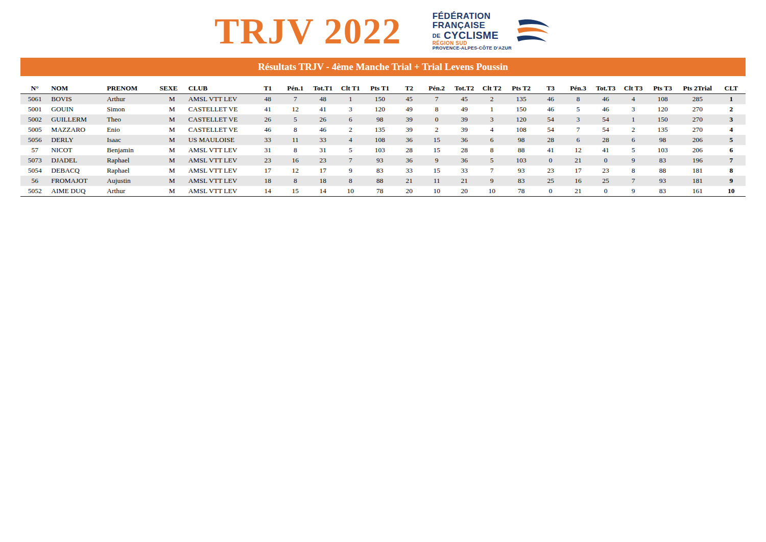TRJV 2022
FÉDÉRATION
FRANÇAISE
DE CYCLISME
RÉGION SUD
PROVENCE-ALPES-CÔTE D'AZUR
Résultats TRJV - 4ème Manche Trial + Trial Levens Poussin
| N° | NOM | PRENOM | SEXE | CLUB | T1 | Pén.1 | Tot.T1 | Clt T1 | Pts T1 | T2 | Pén.2 | Tot.T2 | Clt T2 | Pts T2 | T3 | Pén.3 | Tot.T3 | Clt T3 | Pts T3 | Pts 2Trial | CLT |
| --- | --- | --- | --- | --- | --- | --- | --- | --- | --- | --- | --- | --- | --- | --- | --- | --- | --- | --- | --- | --- | --- |
| 5061 | BOVIS | Arthur | M | AMSL VTT LEV | 48 | 7 | 48 | 1 | 150 | 45 | 7 | 45 | 2 | 135 | 46 | 8 | 46 | 4 | 108 | 285 | 1 |
| 5001 | GOUIN | Simon | M | CASTELLET VE | 41 | 12 | 41 | 3 | 120 | 49 | 8 | 49 | 1 | 150 | 46 | 5 | 46 | 3 | 120 | 270 | 2 |
| 5002 | GUILLERM | Theo | M | CASTELLET VE | 26 | 5 | 26 | 6 | 98 | 39 | 0 | 39 | 3 | 120 | 54 | 3 | 54 | 1 | 150 | 270 | 3 |
| 5005 | MAZZARO | Enio | M | CASTELLET VE | 46 | 8 | 46 | 2 | 135 | 39 | 2 | 39 | 4 | 108 | 54 | 7 | 54 | 2 | 135 | 270 | 4 |
| 5056 | DERLY | Isaac | M | US MAULOISE | 33 | 11 | 33 | 4 | 108 | 36 | 15 | 36 | 6 | 98 | 28 | 6 | 28 | 6 | 98 | 206 | 5 |
| 57 | NICOT | Benjamin | M | AMSL VTT LEV | 31 | 8 | 31 | 5 | 103 | 28 | 15 | 28 | 8 | 88 | 41 | 12 | 41 | 5 | 103 | 206 | 6 |
| 5073 | DJADEL | Raphael | M | AMSL VTT LEV | 23 | 16 | 23 | 7 | 93 | 36 | 9 | 36 | 5 | 103 | 0 | 21 | 0 | 9 | 83 | 196 | 7 |
| 5054 | DEBACQ | Raphael | M | AMSL VTT LEV | 17 | 12 | 17 | 9 | 83 | 33 | 15 | 33 | 7 | 93 | 23 | 17 | 23 | 8 | 88 | 181 | 8 |
| 56 | FROMAJOT | Aujustin | M | AMSL VTT LEV | 18 | 8 | 18 | 8 | 88 | 21 | 11 | 21 | 9 | 83 | 25 | 16 | 25 | 7 | 93 | 181 | 9 |
| 5052 | AIME DUQ | Arthur | M | AMSL VTT LEV | 14 | 15 | 14 | 10 | 78 | 20 | 10 | 20 | 10 | 78 | 0 | 21 | 0 | 9 | 83 | 161 | 10 |